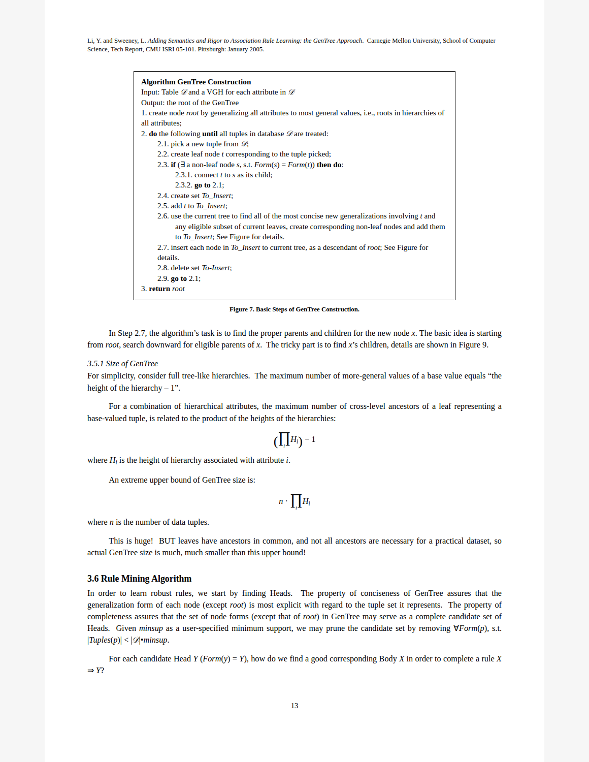Li, Y. and Sweeney, L. Adding Semantics and Rigor to Association Rule Learning: the GenTree Approach. Carnegie Mellon University, School of Computer Science, Tech Report, CMU ISRI 05-101. Pittsburgh: January 2005.
Algorithm GenTree Construction
Input: Table 𝒟 and a VGH for each attribute in 𝒟
Output: the root of the GenTree
1. create node root by generalizing all attributes to most general values, i.e., roots in hierarchies of all attributes;
2. do the following until all tuples in database 𝒟 are treated:
2.1. pick a new tuple from 𝒟;
2.2. create leaf node t corresponding to the tuple picked;
2.3. if (∃ a non-leaf node s, s.t. Form(s) = Form(t)) then do:
2.3.1. connect t to s as its child;
2.3.2. go to 2.1;
2.4. create set To_Insert;
2.5. add t to To_Insert;
2.6. use the current tree to find all of the most concise new generalizations involving t and any eligible subset of current leaves, create corresponding non-leaf nodes and add them to To_Insert; See Figure for details.
2.7. insert each node in To_Insert to current tree, as a descendant of root; See Figure for details.
2.8. delete set To-Insert;
2.9. go to 2.1;
3. return root
Figure 7. Basic Steps of GenTree Construction.
In Step 2.7, the algorithm’s task is to find the proper parents and children for the new node x. The basic idea is starting from root, search downward for eligible parents of x. The tricky part is to find x’s children, details are shown in Figure 9.
3.5.1 Size of GenTree
For simplicity, consider full tree-like hierarchies. The maximum number of more-general values of a base value equals “the height of the hierarchy – 1”.
For a combination of hierarchical attributes, the maximum number of cross-level ancestors of a leaf representing a base-valued tuple, is related to the product of the heights of the hierarchies:
(∏i Hi) − 1
where Hi is the height of hierarchy associated with attribute i.
An extreme upper bound of GenTree size is:
n · ∏i Hi
where n is the number of data tuples.
This is huge! BUT leaves have ancestors in common, and not all ancestors are necessary for a practical dataset, so actual GenTree size is much, much smaller than this upper bound!
3.6 Rule Mining Algorithm
In order to learn robust rules, we start by finding Heads. The property of conciseness of GenTree assures that the generalization form of each node (except root) is most explicit with regard to the tuple set it represents. The property of completeness assures that the set of node forms (except that of root) in GenTree may serve as a complete candidate set of Heads. Given minsup as a user-specified minimum support, we may prune the candidate set by removing ∀Form(p), s.t. |Tuples(p)| < |𝒟|•minsup.
For each candidate Head Y (Form(y) = Y), how do we find a good corresponding Body X in order to complete a rule X ⇒ Y?
13